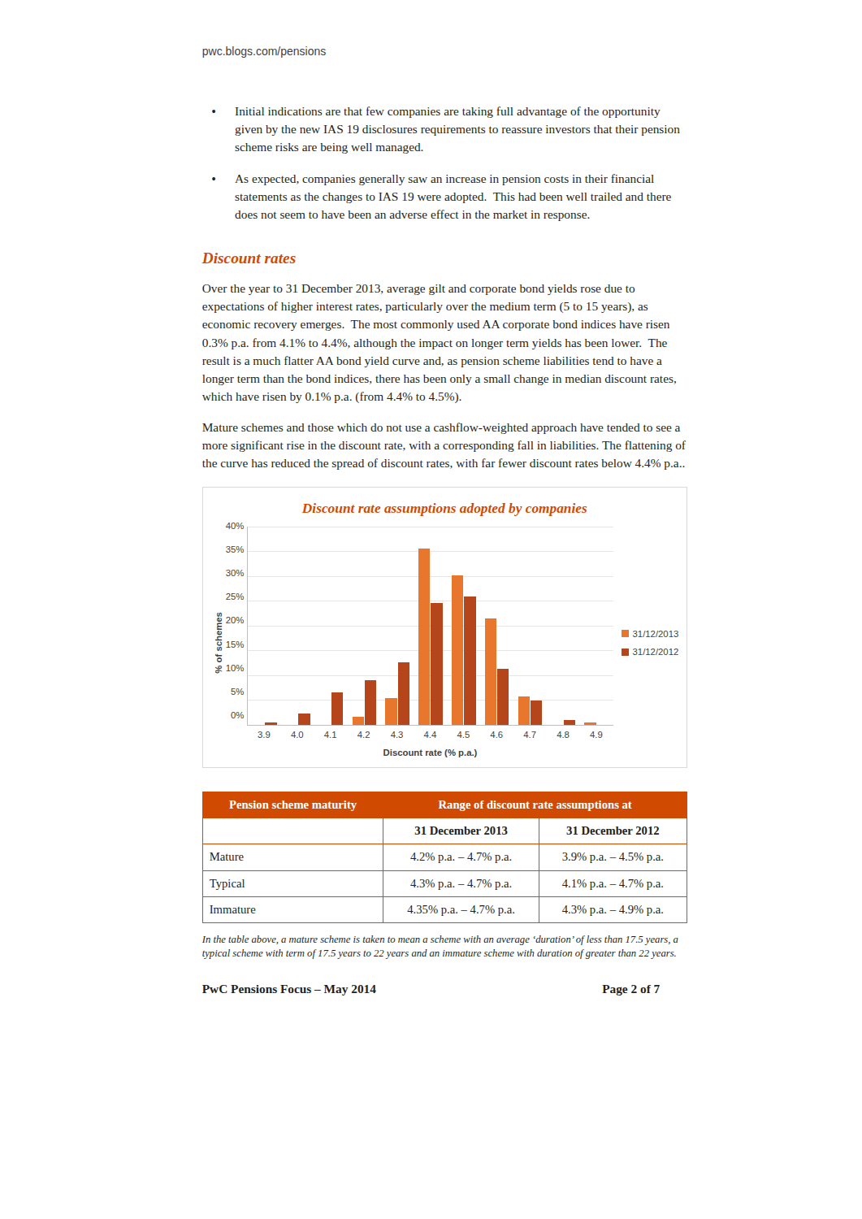pwc.blogs.com/pensions
Initial indications are that few companies are taking full advantage of the opportunity given by the new IAS 19 disclosures requirements to reassure investors that their pension scheme risks are being well managed.
As expected, companies generally saw an increase in pension costs in their financial statements as the changes to IAS 19 were adopted. This had been well trailed and there does not seem to have been an adverse effect in the market in response.
Discount rates
Over the year to 31 December 2013, average gilt and corporate bond yields rose due to expectations of higher interest rates, particularly over the medium term (5 to 15 years), as economic recovery emerges. The most commonly used AA corporate bond indices have risen 0.3% p.a. from 4.1% to 4.4%, although the impact on longer term yields has been lower. The result is a much flatter AA bond yield curve and, as pension scheme liabilities tend to have a longer term than the bond indices, there has been only a small change in median discount rates, which have risen by 0.1% p.a. (from 4.4% to 4.5%).
Mature schemes and those which do not use a cashflow-weighted approach have tended to see a more significant rise in the discount rate, with a corresponding fall in liabilities. The flattening of the curve has reduced the spread of discount rates, with far fewer discount rates below 4.4% p.a..
Discount rate assumptions adopted by companies
% of schemes
40% 35% 30% 25% 20% 15% 10% 5% 0%
3.9 4.0 4.1 4.2 4.3 4.4 4.5 4.6 4.7 4.8 4.9
Discount rate (% p.a.)
31/12/2013
31/12/2012
| Pension scheme maturity | Range of discount rate assumptions at |
| --- | --- |
| | 31 December 2013 | 31 December 2012 |
| Mature | 4.2% p.a. – 4.7% p.a. | 3.9% p.a. – 4.5% p.a. |
| Typical | 4.3% p.a. – 4.7% p.a. | 4.1% p.a. – 4.7% p.a. |
| Immature | 4.35% p.a. – 4.7% p.a. | 4.3% p.a. – 4.9% p.a. |
In the table above, a mature scheme is taken to mean a scheme with an average ‘duration’ of less than 17.5 years, a typical scheme with term of 17.5 years to 22 years and an immature scheme with duration of greater than 22 years.
PwC Pensions Focus – May 2014
Page 2 of 7